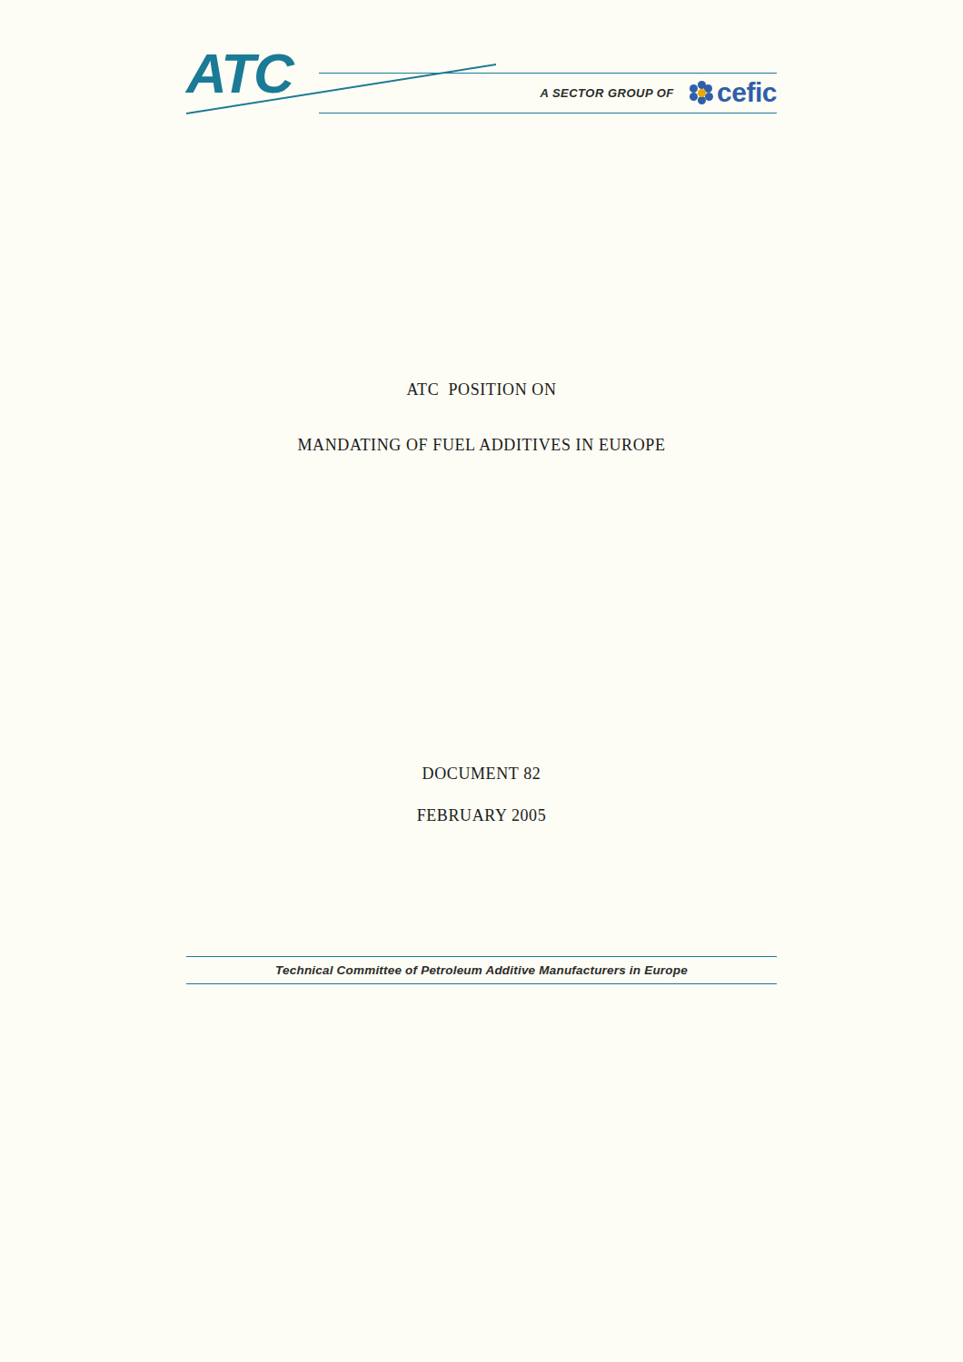ATC
A sector group of cefic
ATC POSITION ON
MANDATING OF FUEL ADDITIVES IN EUROPE
DOCUMENT 82
FEBRUARY 2005
Technical Committee of Petroleum Additive Manufacturers in Europe